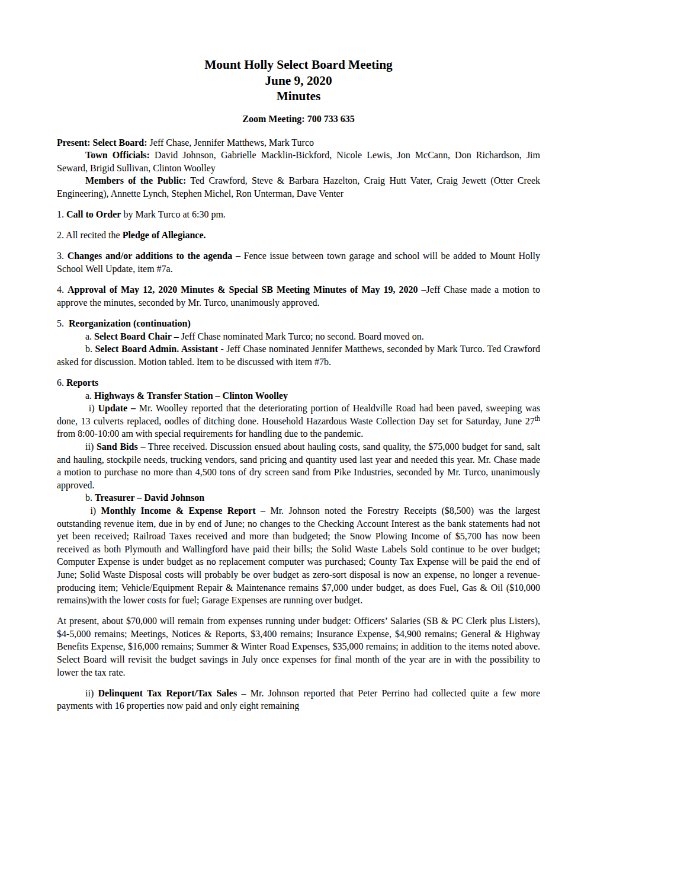Mount Holly Select Board Meeting
June 9, 2020
Minutes
Zoom Meeting: 700 733 635
Present: Select Board: Jeff Chase, Jennifer Matthews, Mark Turco
Town Officials: David Johnson, Gabrielle Macklin-Bickford, Nicole Lewis, Jon McCann, Don Richardson, Jim Seward, Brigid Sullivan, Clinton Woolley
Members of the Public: Ted Crawford, Steve & Barbara Hazelton, Craig Hutt Vater, Craig Jewett (Otter Creek Engineering), Annette Lynch, Stephen Michel, Ron Unterman, Dave Venter
1. Call to Order by Mark Turco at 6:30 pm.
2. All recited the Pledge of Allegiance.
3. Changes and/or additions to the agenda – Fence issue between town garage and school will be added to Mount Holly School Well Update, item #7a.
4. Approval of May 12, 2020 Minutes & Special SB Meeting Minutes of May 19, 2020 –Jeff Chase made a motion to approve the minutes, seconded by Mr. Turco, unanimously approved.
5. Reorganization (continuation)
a. Select Board Chair – Jeff Chase nominated Mark Turco; no second. Board moved on.
b. Select Board Admin. Assistant - Jeff Chase nominated Jennifer Matthews, seconded by Mark Turco. Ted Crawford asked for discussion. Motion tabled. Item to be discussed with item #7b.
6. Reports
a. Highways & Transfer Station – Clinton Woolley
i) Update – Mr. Woolley reported that the deteriorating portion of Healdville Road had been paved, sweeping was done, 13 culverts replaced, oodles of ditching done. Household Hazardous Waste Collection Day set for Saturday, June 27th from 8:00-10:00 am with special requirements for handling due to the pandemic.
ii) Sand Bids – Three received. Discussion ensued about hauling costs, sand quality, the $75,000 budget for sand, salt and hauling, stockpile needs, trucking vendors, sand pricing and quantity used last year and needed this year. Mr. Chase made a motion to purchase no more than 4,500 tons of dry screen sand from Pike Industries, seconded by Mr. Turco, unanimously approved.
b. Treasurer – David Johnson
i) Monthly Income & Expense Report – Mr. Johnson noted the Forestry Receipts ($8,500) was the largest outstanding revenue item, due in by end of June; no changes to the Checking Account Interest as the bank statements had not yet been received; Railroad Taxes received and more than budgeted; the Snow Plowing Income of $5,700 has now been received as both Plymouth and Wallingford have paid their bills; the Solid Waste Labels Sold continue to be over budget; Computer Expense is under budget as no replacement computer was purchased; County Tax Expense will be paid the end of June; Solid Waste Disposal costs will probably be over budget as zero-sort disposal is now an expense, no longer a revenue-producing item; Vehicle/Equipment Repair & Maintenance remains $7,000 under budget, as does Fuel, Gas & Oil ($10,000 remains)with the lower costs for fuel; Garage Expenses are running over budget.
At present, about $70,000 will remain from expenses running under budget: Officers’ Salaries (SB & PC Clerk plus Listers), $4-5,000 remains; Meetings, Notices & Reports, $3,400 remains; Insurance Expense, $4,900 remains; General & Highway Benefits Expense, $16,000 remains; Summer & Winter Road Expenses, $35,000 remains; in addition to the items noted above. Select Board will revisit the budget savings in July once expenses for final month of the year are in with the possibility to lower the tax rate.
ii) Delinquent Tax Report/Tax Sales – Mr. Johnson reported that Peter Perrino had collected quite a few more payments with 16 properties now paid and only eight remaining